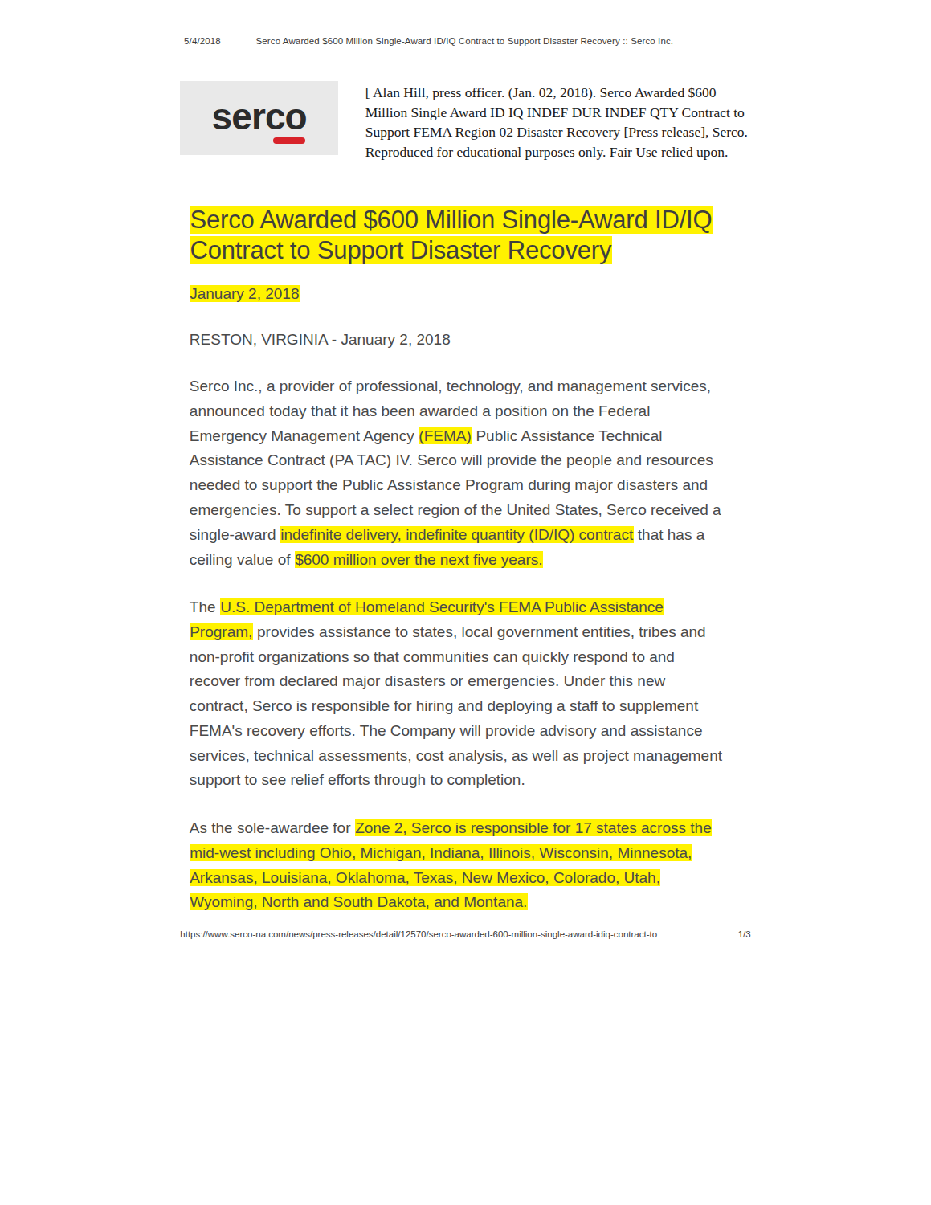5/4/2018
Serco Awarded $600 Million Single-Award ID/IQ Contract to Support Disaster Recovery :: Serco Inc.
serco
[ Alan Hill, press officer. (Jan. 02, 2018). Serco Awarded $600 Million Single Award ID IQ INDEF DUR INDEF QTY Contract to Support FEMA Region 02 Disaster Recovery [Press release], Serco. Reproduced for educational purposes only. Fair Use relied upon.
Serco Awarded $600 Million Single-Award ID/IQ
Contract to Support Disaster Recovery
January 2, 2018
RESTON, VIRGINIA - January 2, 2018
Serco Inc., a provider of professional, technology, and management services, announced today that it has been awarded a position on the Federal Emergency Management Agency (FEMA) Public Assistance Technical Assistance Contract (PA TAC) IV. Serco will provide the people and resources needed to support the Public Assistance Program during major disasters and emergencies. To support a select region of the United States, Serco received a single-award indefinite delivery, indefinite quantity (ID/IQ) contract that has a ceiling value of $600 million over the next five years.
The U.S. Department of Homeland Security's FEMA Public Assistance Program, provides assistance to states, local government entities, tribes and non-profit organizations so that communities can quickly respond to and recover from declared major disasters or emergencies. Under this new contract, Serco is responsible for hiring and deploying a staff to supplement FEMA's recovery efforts. The Company will provide advisory and assistance services, technical assessments, cost analysis, as well as project management support to see relief efforts through to completion.
As the sole-awardee for Zone 2, Serco is responsible for 17 states across the mid-west including Ohio, Michigan, Indiana, Illinois, Wisconsin, Minnesota, Arkansas, Louisiana, Oklahoma, Texas, New Mexico, Colorado, Utah, Wyoming, North and South Dakota, and Montana.
https://www.serco-na.com/news/press-releases/detail/12570/serco-awarded-600-million-single-award-idiq-contract-to
1/3